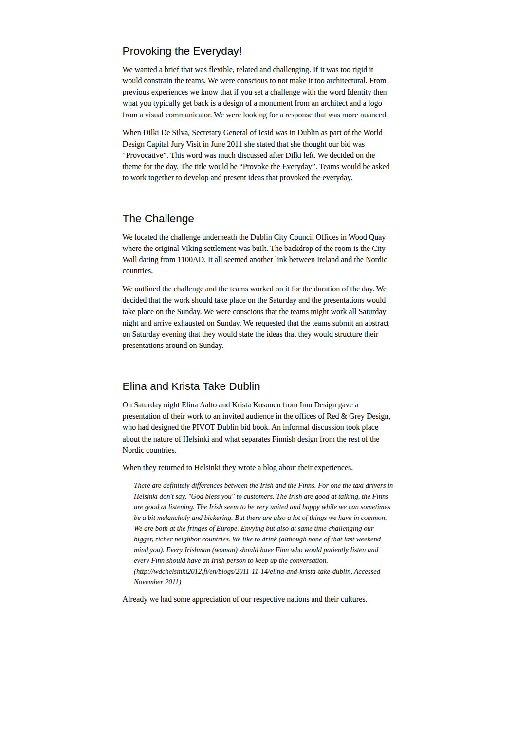Provoking the Everyday!
We wanted a brief that was flexible, related and challenging. If it was too rigid it would constrain the teams. We were conscious to not make it too architectural. From previous experiences we know that if you set a challenge with the word Identity then what you typically get back is a design of a monument from an architect and a logo from a visual communicator. We were looking for a response that was more nuanced.
When Dilki De Silva, Secretary General of Icsid was in Dublin as part of the World Design Capital Jury Visit in June 2011 she stated that she thought our bid was “Provocative”. This word was much discussed after Dilki left. We decided on the theme for the day. The title would be “Provoke the Everyday”. Teams would be asked to work together to develop and present ideas that provoked the everyday.
The Challenge
We located the challenge underneath the Dublin City Council Offices in Wood Quay where the original Viking settlement was built. The backdrop of the room is the City Wall dating from 1100AD. It all seemed another link between Ireland and the Nordic countries.
We outlined the challenge and the teams worked on it for the duration of the day. We decided that the work should take place on the Saturday and the presentations would take place on the Sunday. We were conscious that the teams might work all Saturday night and arrive exhausted on Sunday. We requested that the teams submit an abstract on Saturday evening that they would state the ideas that they would structure their presentations around on Sunday.
Elina and Krista Take Dublin
On Saturday night Elina Aalto and Krista Kosonen from Imu Design gave a presentation of their work to an invited audience in the offices of Red & Grey Design, who had designed the PIVOT Dublin bid book. An informal discussion took place about the nature of Helsinki and what separates Finnish design from the rest of the Nordic countries.
When they returned to Helsinki they wrote a blog about their experiences.
There are definitely differences between the Irish and the Finns. For one the taxi drivers in Helsinki don't say, "God bless you" to customers. The Irish are good at talking, the Finns are good at listening. The Irish seem to be very united and happy while we can sometimes be a bit melancholy and bickering. But there are also a lot of things we have in common. We are both at the fringes of Europe. Envying but also at same time challenging our bigger, richer neighbor countries. We like to drink (although none of that last weekend mind you). Every Irishman (woman) should have Finn who would patiently listen and every Finn should have an Irish person to keep up the conversation. (http://wdchelsinki2012.fi/en/blogs/2011-11-14/elina-and-krista-take-dublin, Accessed November 2011)
Already we had some appreciation of our respective nations and their cultures.